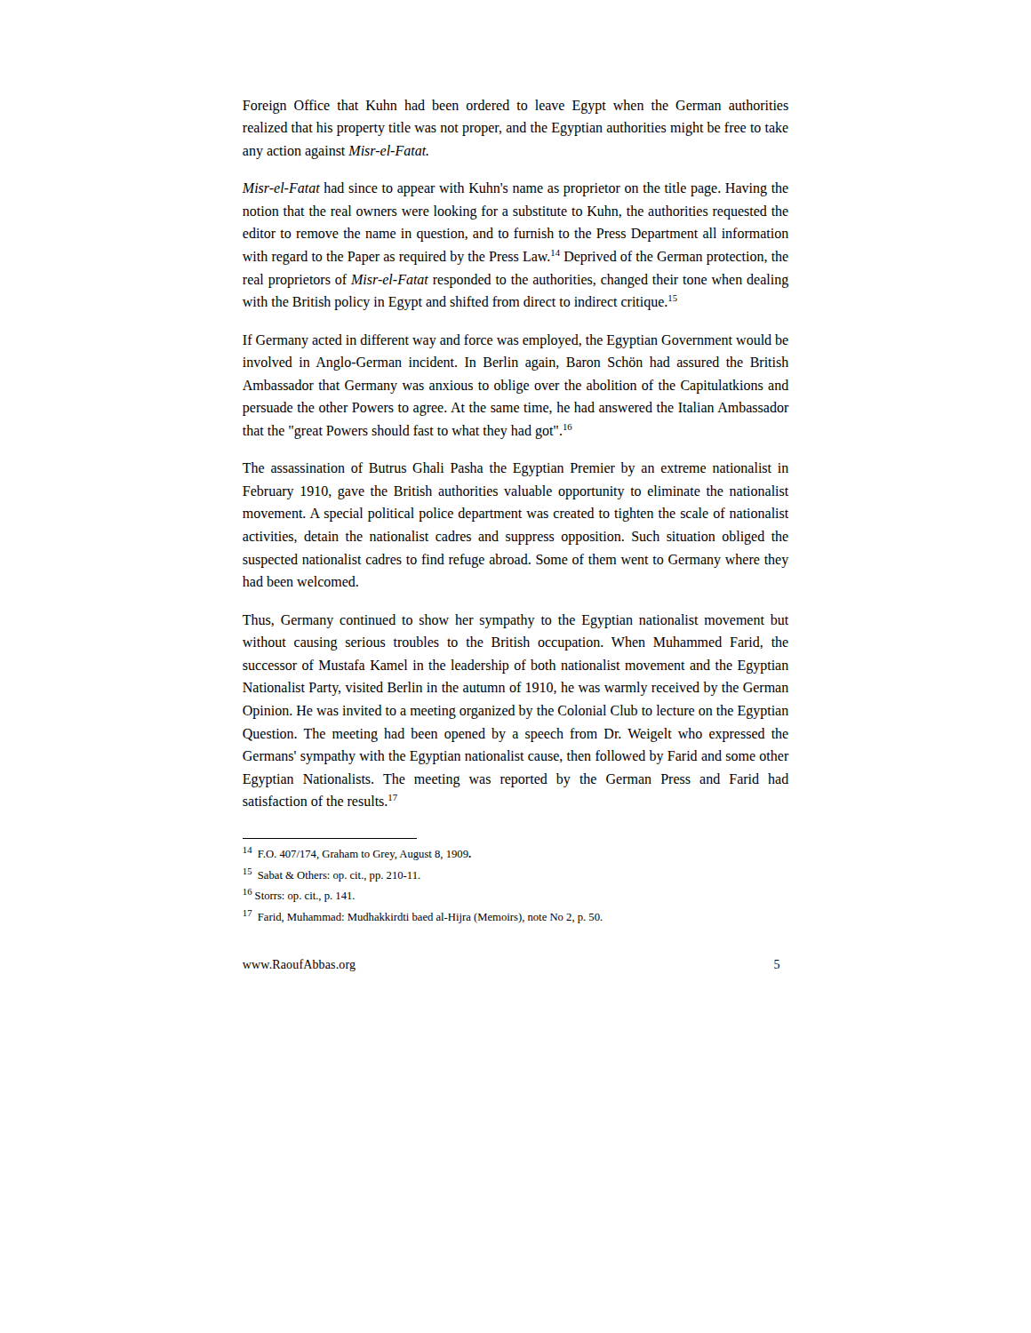Foreign Office that Kuhn had been ordered to leave Egypt when the German authorities realized that his property title was not proper, and the Egyptian authorities might be free to take any action against Misr-el-Fatat.
Misr-el-Fatat had since to appear with Kuhn's name as proprietor on the title page. Having the notion that the real owners were looking for a substitute to Kuhn, the authorities requested the editor to remove the name in question, and to furnish to the Press Department all information with regard to the Paper as required by the Press Law.14 Deprived of the German protection, the real proprietors of Misr-el-Fatat responded to the authorities, changed their tone when dealing with the British policy in Egypt and shifted from direct to indirect critique.15
If Germany acted in different way and force was employed, the Egyptian Government would be involved in Anglo-German incident. In Berlin again, Baron Schön had assured the British Ambassador that Germany was anxious to oblige over the abolition of the Capitulatkions and persuade the other Powers to agree. At the same time, he had answered the Italian Ambassador that the "great Powers should fast to what they had got".16
The assassination of Butrus Ghali Pasha the Egyptian Premier by an extreme nationalist in February 1910, gave the British authorities valuable opportunity to eliminate the nationalist movement. A special political police department was created to tighten the scale of nationalist activities, detain the nationalist cadres and suppress opposition. Such situation obliged the suspected nationalist cadres to find refuge abroad. Some of them went to Germany where they had been welcomed.
Thus, Germany continued to show her sympathy to the Egyptian nationalist movement but without causing serious troubles to the British occupation. When Muhammed Farid, the successor of Mustafa Kamel in the leadership of both nationalist movement and the Egyptian Nationalist Party, visited Berlin in the autumn of 1910, he was warmly received by the German Opinion. He was invited to a meeting organized by the Colonial Club to lecture on the Egyptian Question. The meeting had been opened by a speech from Dr. Weigelt who expressed the Germans' sympathy with the Egyptian nationalist cause, then followed by Farid and some other Egyptian Nationalists. The meeting was reported by the German Press and Farid had satisfaction of the results.17
14 F.O. 407/174, Graham to Grey, August 8, 1909.
15 Sabat & Others: op. cit., pp. 210-11.
16 Storrs: op. cit., p. 141.
17 Farid, Muhammad: Mudhakkirdti baed al-Hijra (Memoirs), note No 2, p. 50.
www.RaoufAbbas.org 5